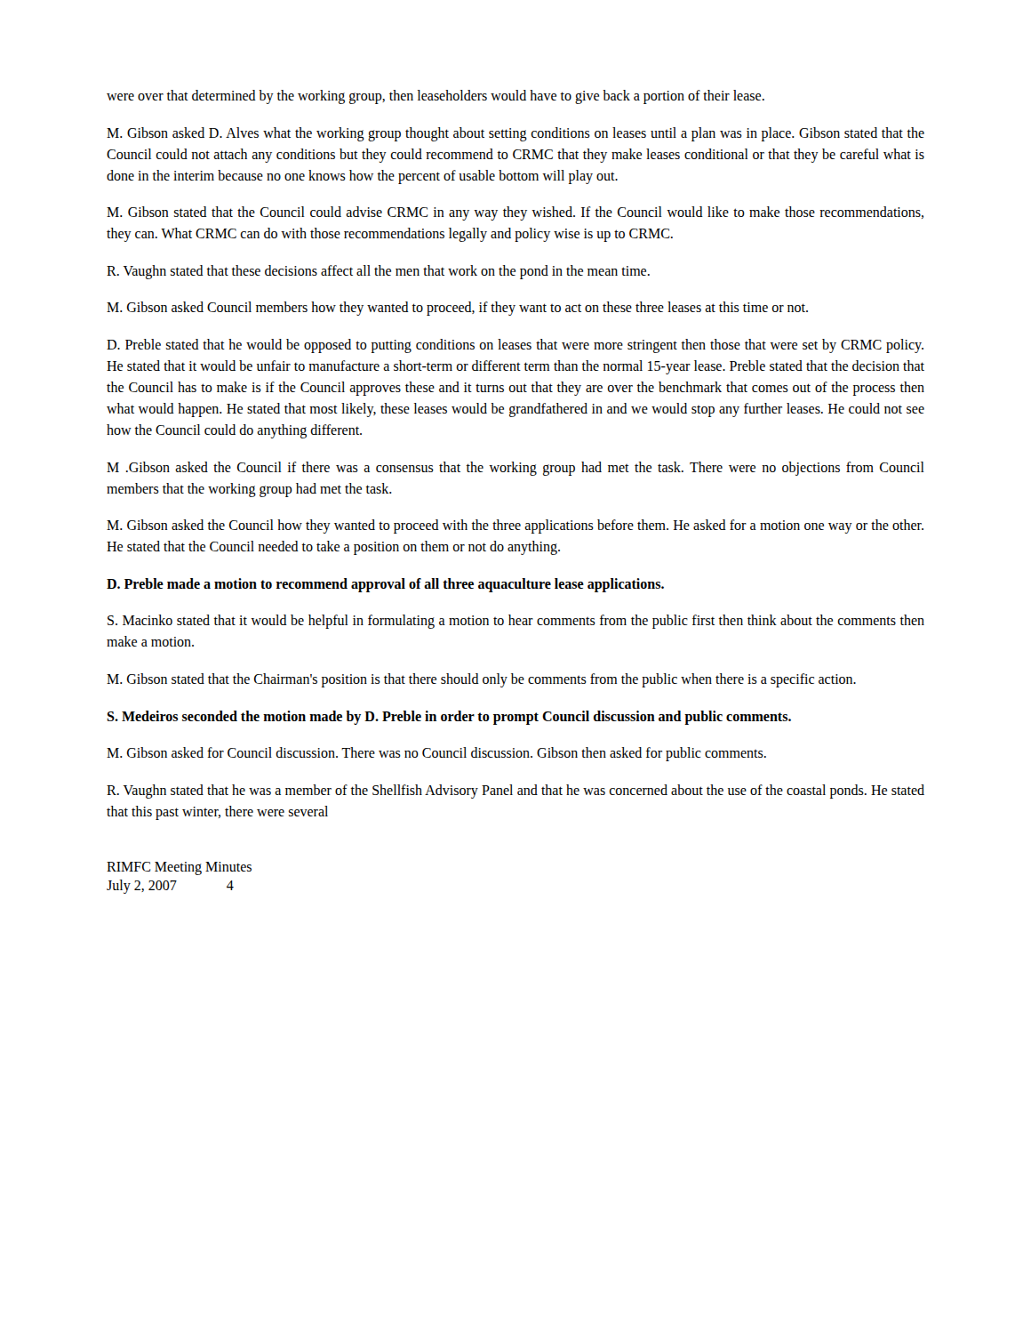were over that determined by the working group, then leaseholders would have to give back a portion of their lease.
M. Gibson asked D. Alves what the working group thought about setting conditions on leases until a plan was in place. Gibson stated that the Council could not attach any conditions but they could recommend to CRMC that they make leases conditional or that they be careful what is done in the interim because no one knows how the percent of usable bottom will play out.
M. Gibson stated that the Council could advise CRMC in any way they wished. If the Council would like to make those recommendations, they can. What CRMC can do with those recommendations legally and policy wise is up to CRMC.
R. Vaughn stated that these decisions affect all the men that work on the pond in the mean time.
M. Gibson asked Council members how they wanted to proceed, if they want to act on these three leases at this time or not.
D. Preble stated that he would be opposed to putting conditions on leases that were more stringent then those that were set by CRMC policy. He stated that it would be unfair to manufacture a short-term or different term than the normal 15-year lease. Preble stated that the decision that the Council has to make is if the Council approves these and it turns out that they are over the benchmark that comes out of the process then what would happen. He stated that most likely, these leases would be grandfathered in and we would stop any further leases. He could not see how the Council could do anything different.
M .Gibson asked the Council if there was a consensus that the working group had met the task. There were no objections from Council members that the working group had met the task.
M. Gibson asked the Council how they wanted to proceed with the three applications before them. He asked for a motion one way or the other. He stated that the Council needed to take a position on them or not do anything.
D. Preble made a motion to recommend approval of all three aquaculture lease applications.
S. Macinko stated that it would be helpful in formulating a motion to hear comments from the public first then think about the comments then make a motion.
M. Gibson stated that the Chairman's position is that there should only be comments from the public when there is a specific action.
S. Medeiros seconded the motion made by D. Preble in order to prompt Council discussion and public comments.
M. Gibson asked for Council discussion. There was no Council discussion. Gibson then asked for public comments.
R. Vaughn stated that he was a member of the Shellfish Advisory Panel and that he was concerned about the use of the coastal ponds. He stated that this past winter, there were several
RIMFC Meeting Minutes July 2, 20074